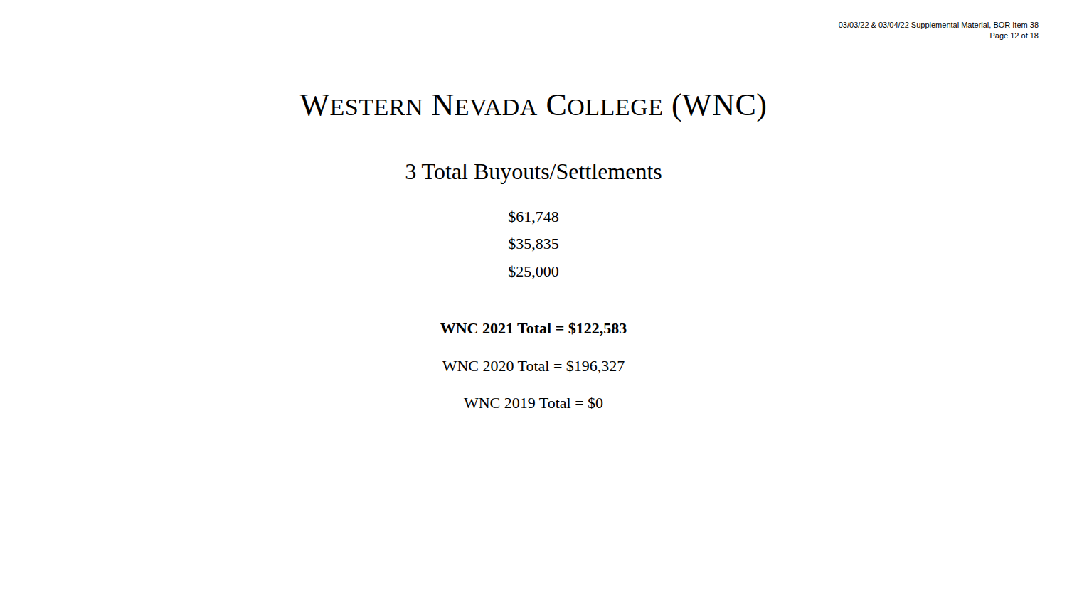03/03/22 & 03/04/22 Supplemental Material, BOR Item 38
Page 12 of 18
WESTERN NEVADA COLLEGE (WNC)
3 Total Buyouts/Settlements
$61,748
$35,835
$25,000
WNC 2021 Total = $122,583
WNC 2020 Total = $196,327
WNC 2019 Total = $0